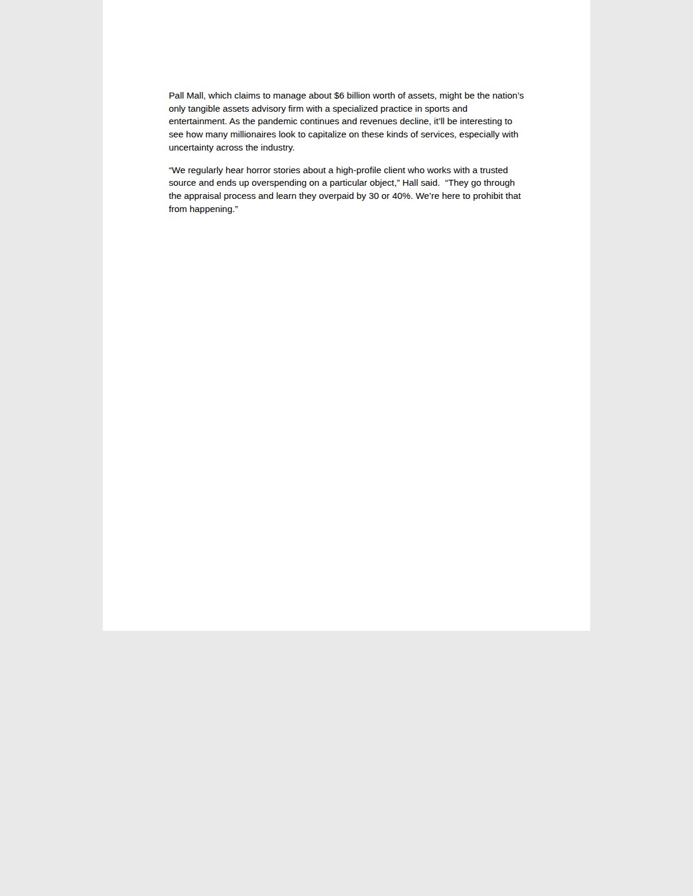Pall Mall, which claims to manage about $6 billion worth of assets, might be the nation’s only tangible assets advisory firm with a specialized practice in sports and entertainment. As the pandemic continues and revenues decline, it’ll be interesting to see how many millionaires look to capitalize on these kinds of services, especially with uncertainty across the industry.
“We regularly hear horror stories about a high-profile client who works with a trusted source and ends up overspending on a particular object,” Hall said. “They go through the appraisal process and learn they overpaid by 30 or 40%. We’re here to prohibit that from happening.”